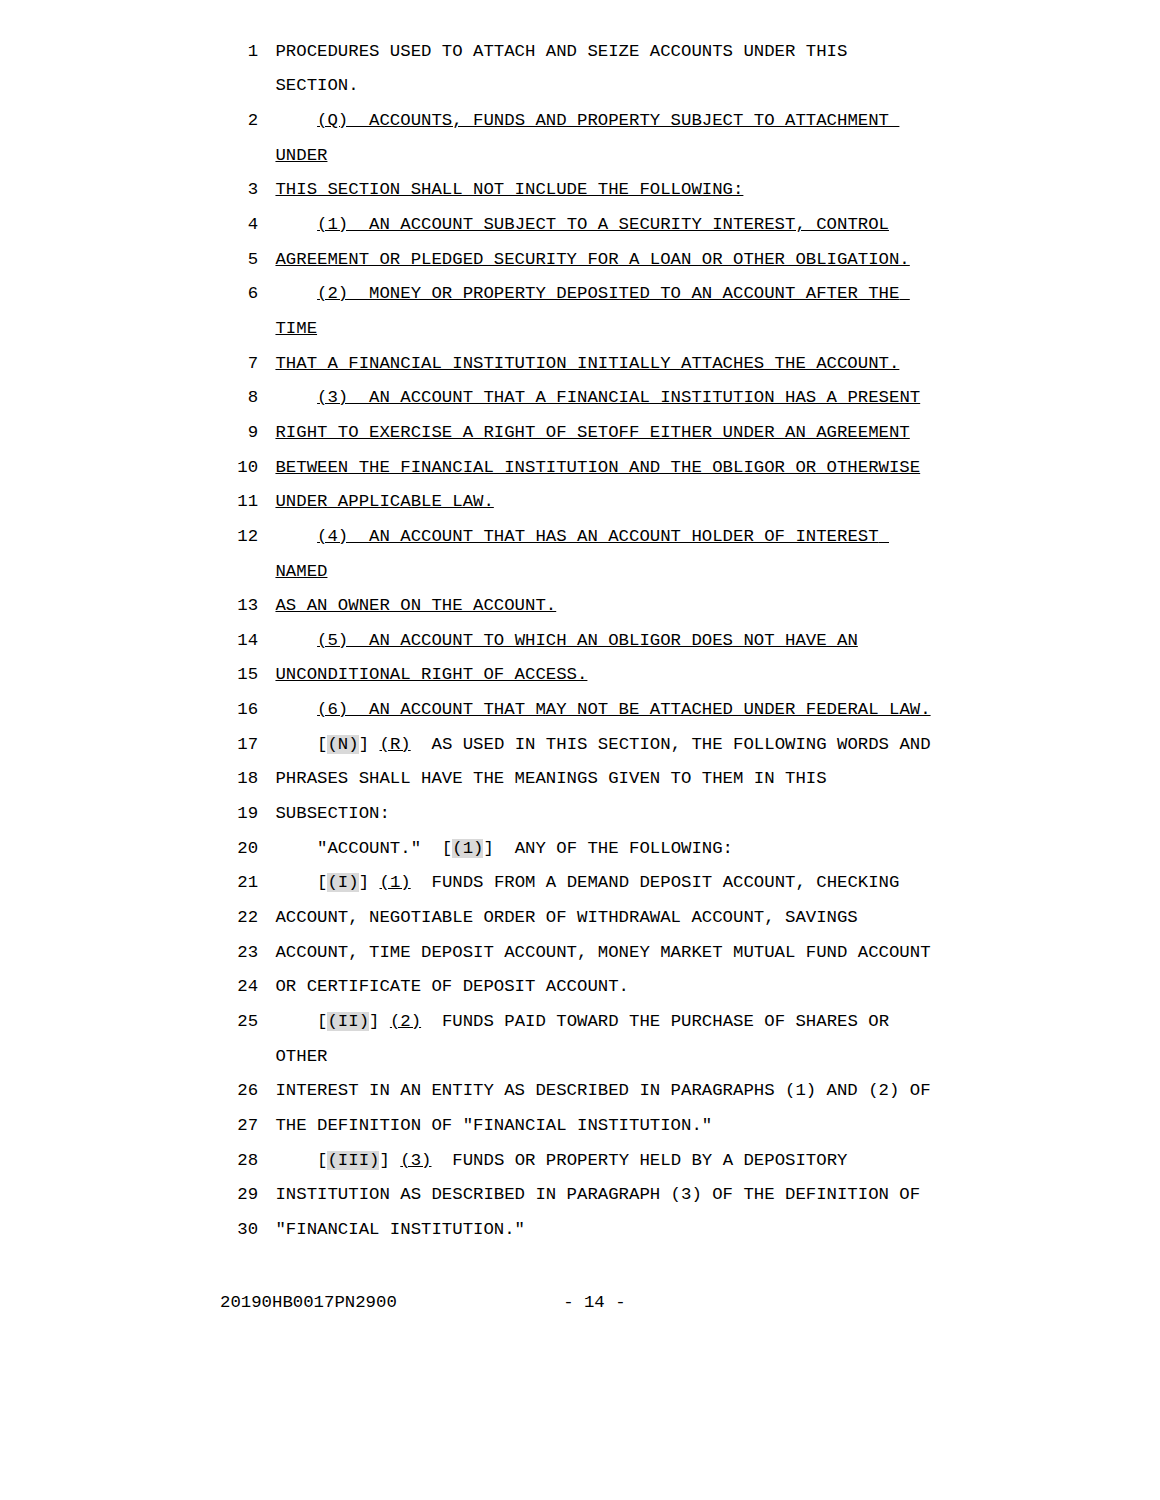PROCEDURES USED TO ATTACH AND SEIZE ACCOUNTS UNDER THIS SECTION.
(Q) ACCOUNTS, FUNDS AND PROPERTY SUBJECT TO ATTACHMENT UNDER
THIS SECTION SHALL NOT INCLUDE THE FOLLOWING:
(1) AN ACCOUNT SUBJECT TO A SECURITY INTEREST, CONTROL
AGREEMENT OR PLEDGED SECURITY FOR A LOAN OR OTHER OBLIGATION.
(2) MONEY OR PROPERTY DEPOSITED TO AN ACCOUNT AFTER THE TIME
THAT A FINANCIAL INSTITUTION INITIALLY ATTACHES THE ACCOUNT.
(3) AN ACCOUNT THAT A FINANCIAL INSTITUTION HAS A PRESENT
RIGHT TO EXERCISE A RIGHT OF SETOFF EITHER UNDER AN AGREEMENT
BETWEEN THE FINANCIAL INSTITUTION AND THE OBLIGOR OR OTHERWISE
UNDER APPLICABLE LAW.
(4) AN ACCOUNT THAT HAS AN ACCOUNT HOLDER OF INTEREST NAMED
AS AN OWNER ON THE ACCOUNT.
(5) AN ACCOUNT TO WHICH AN OBLIGOR DOES NOT HAVE AN
UNCONDITIONAL RIGHT OF ACCESS.
(6) AN ACCOUNT THAT MAY NOT BE ATTACHED UNDER FEDERAL LAW.
[(N)] (R) AS USED IN THIS SECTION, THE FOLLOWING WORDS AND
PHRASES SHALL HAVE THE MEANINGS GIVEN TO THEM IN THIS
SUBSECTION:
"ACCOUNT." [(1)] ANY OF THE FOLLOWING:
[(I)] (1) FUNDS FROM A DEMAND DEPOSIT ACCOUNT, CHECKING
ACCOUNT, NEGOTIABLE ORDER OF WITHDRAWAL ACCOUNT, SAVINGS
ACCOUNT, TIME DEPOSIT ACCOUNT, MONEY MARKET MUTUAL FUND ACCOUNT
OR CERTIFICATE OF DEPOSIT ACCOUNT.
[(II)] (2) FUNDS PAID TOWARD THE PURCHASE OF SHARES OR OTHER
INTEREST IN AN ENTITY AS DESCRIBED IN PARAGRAPHS (1) AND (2) OF
THE DEFINITION OF "FINANCIAL INSTITUTION."
[(III)] (3) FUNDS OR PROPERTY HELD BY A DEPOSITORY
INSTITUTION AS DESCRIBED IN PARAGRAPH (3) OF THE DEFINITION OF
"FINANCIAL INSTITUTION."
20190HB0017PN2900 - 14 -